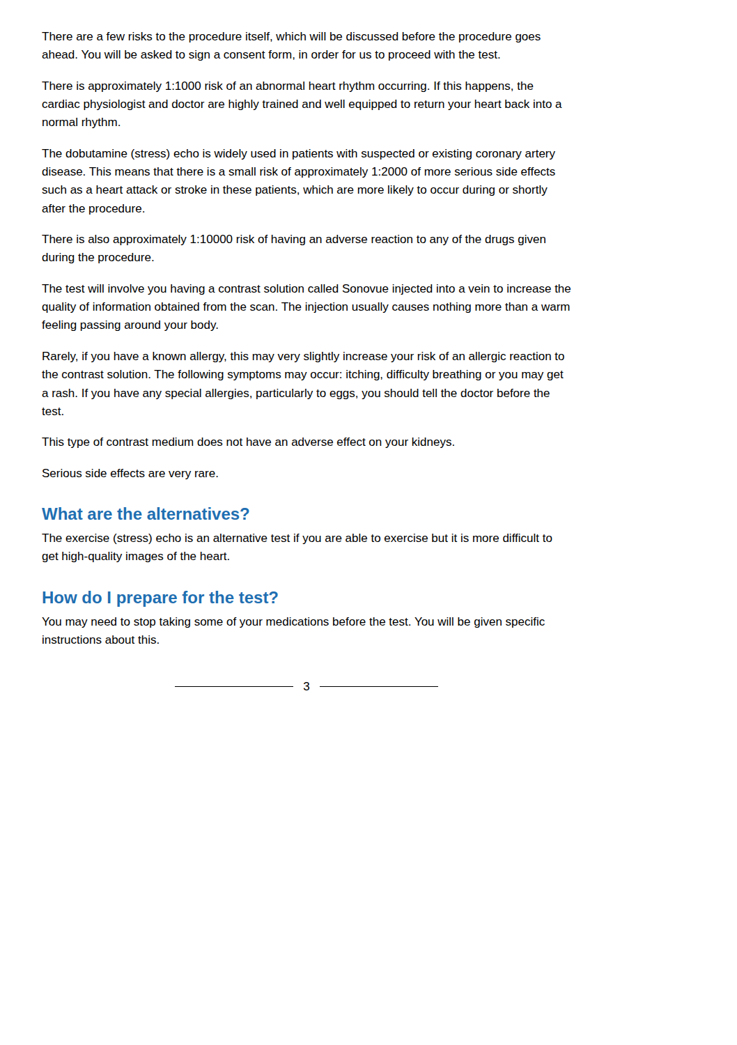There are a few risks to the procedure itself, which will be discussed before the procedure goes ahead. You will be asked to sign a consent form, in order for us to proceed with the test.
There is approximately 1:1000 risk of an abnormal heart rhythm occurring. If this happens, the cardiac physiologist and doctor are highly trained and well equipped to return your heart back into a normal rhythm.
The dobutamine (stress) echo is widely used in patients with suspected or existing coronary artery disease. This means that there is a small risk of approximately 1:2000 of more serious side effects such as a heart attack or stroke in these patients, which are more likely to occur during or shortly after the procedure.
There is also approximately 1:10000 risk of having an adverse reaction to any of the drugs given during the procedure.
The test will involve you having a contrast solution called Sonovue injected into a vein to increase the quality of information obtained from the scan. The injection usually causes nothing more than a warm feeling passing around your body.
Rarely, if you have a known allergy, this may very slightly increase your risk of an allergic reaction to the contrast solution. The following symptoms may occur: itching, difficulty breathing or you may get a rash. If you have any special allergies, particularly to eggs, you should tell the doctor before the test.
This type of contrast medium does not have an adverse effect on your kidneys.
Serious side effects are very rare.
What are the alternatives?
The exercise (stress) echo is an alternative test if you are able to exercise but it is more difficult to get high-quality images of the heart.
How do I prepare for the test?
You may need to stop taking some of your medications before the test. You will be given specific instructions about this.
3